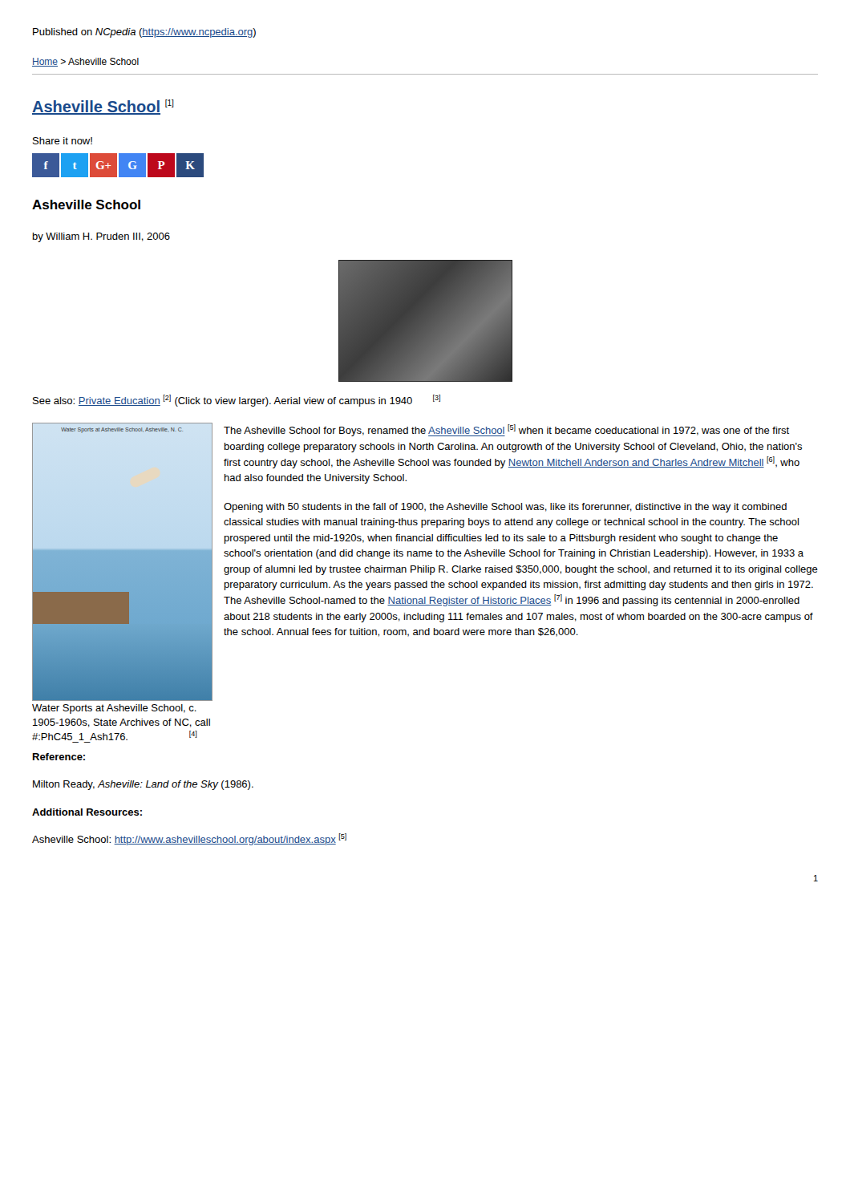Published on NCpedia (https://www.ncpedia.org)
Home > Asheville School
Asheville School [1]
Share it now!
f t G+ G P K
Asheville School
by William H. Pruden III, 2006
See also: Private Education [2]
(Click to view larger). Aerial view of campus in 1940 [3]
Water Sports at Asheville School, Asheville, N. C.
Water Sports at Asheville School, c. 1905-1960s, State Archives of NC, call #:PhC45_1_Ash176. [4]
The Asheville School for Boys, renamed the Asheville School [5] when it became coeducational in 1972, was one of the first boarding college preparatory schools in North Carolina. An outgrowth of the University School of Cleveland, Ohio, the nation's first country day school, the Asheville School was founded by Newton Mitchell Anderson and Charles Andrew Mitchell [6], who had also founded the University School.
Opening with 50 students in the fall of 1900, the Asheville School was, like its forerunner, distinctive in the way it combined classical studies with manual training-thus preparing boys to attend any college or technical school in the country. The school prospered until the mid-1920s, when financial difficulties led to its sale to a Pittsburgh resident who sought to change the school's orientation (and did change its name to the Asheville School for Training in Christian Leadership). However, in 1933 a group of alumni led by trustee chairman Philip R. Clarke raised $350,000, bought the school, and returned it to its original college preparatory curriculum. As the years passed the school expanded its mission, first admitting day students and then girls in 1972. The Asheville School-named to the National Register of Historic Places [7] in 1996 and passing its centennial in 2000-enrolled about 218 students in the early 2000s, including 111 females and 107 males, most of whom boarded on the 300-acre campus of the school. Annual fees for tuition, room, and board were more than $26,000.
Reference:
Milton Ready, Asheville: Land of the Sky (1986).
Additional Resources:
Asheville School: http://www.ashevilleschool.org/about/index.aspx [5]
1